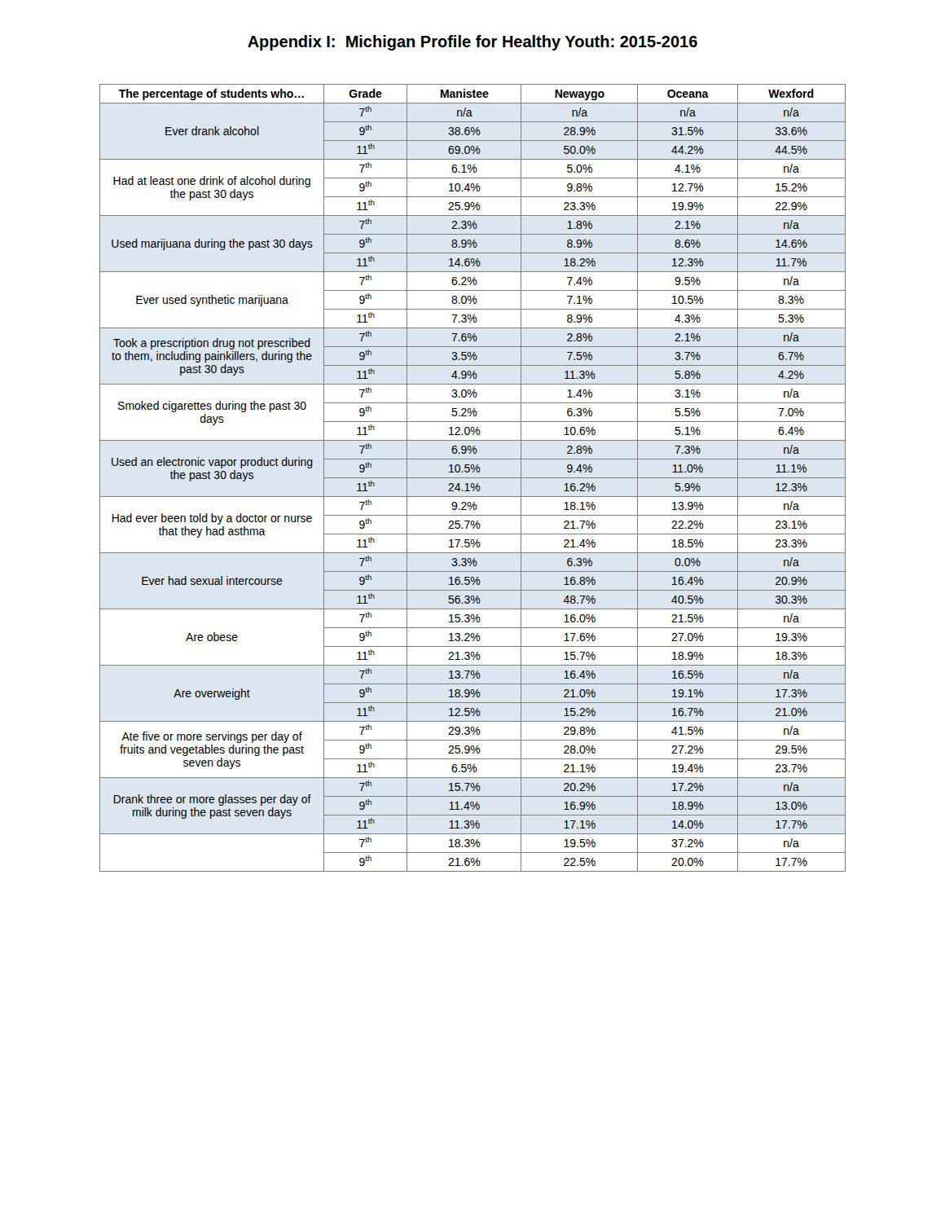Appendix I: Michigan Profile for Healthy Youth: 2015-2016
| The percentage of students who… | Grade | Manistee | Newaygo | Oceana | Wexford |
| --- | --- | --- | --- | --- | --- |
| Ever drank alcohol | 7 th | n/a | n/a | n/a | n/a |
| 9 th | 38.6% | 28.9% | 31.5% | 33.6% |
| 11 th | 69.0% | 50.0% | 44.2% | 44.5% |
| Had at least one drink of alcohol during the past 30 days | 7 th | 6.1% | 5.0% | 4.1% | n/a |
| 9 th | 10.4% | 9.8% | 12.7% | 15.2% |
| 11 th | 25.9% | 23.3% | 19.9% | 22.9% |
| Used marijuana during the past 30 days | 7 th | 2.3% | 1.8% | 2.1% | n/a |
| 9 th | 8.9% | 8.9% | 8.6% | 14.6% |
| 11 th | 14.6% | 18.2% | 12.3% | 11.7% |
| Ever used synthetic marijuana | 7 th | 6.2% | 7.4% | 9.5% | n/a |
| 9 th | 8.0% | 7.1% | 10.5% | 8.3% |
| 11 th | 7.3% | 8.9% | 4.3% | 5.3% |
| Took a prescription drug not prescribed to them, including painkillers, during the past 30 days | 7 th | 7.6% | 2.8% | 2.1% | n/a |
| 9 th | 3.5% | 7.5% | 3.7% | 6.7% |
| 11 th | 4.9% | 11.3% | 5.8% | 4.2% |
| Smoked cigarettes during the past 30 days | 7 th | 3.0% | 1.4% | 3.1% | n/a |
| 9 th | 5.2% | 6.3% | 5.5% | 7.0% |
| 11 th | 12.0% | 10.6% | 5.1% | 6.4% |
| Used an electronic vapor product during the past 30 days | 7 th | 6.9% | 2.8% | 7.3% | n/a |
| 9 th | 10.5% | 9.4% | 11.0% | 11.1% |
| 11 th | 24.1% | 16.2% | 5.9% | 12.3% |
| Had ever been told by a doctor or nurse that they had asthma | 7 th | 9.2% | 18.1% | 13.9% | n/a |
| 9 th | 25.7% | 21.7% | 22.2% | 23.1% |
| 11 th | 17.5% | 21.4% | 18.5% | 23.3% |
| Ever had sexual intercourse | 7 th | 3.3% | 6.3% | 0.0% | n/a |
| 9 th | 16.5% | 16.8% | 16.4% | 20.9% |
| 11 th | 56.3% | 48.7% | 40.5% | 30.3% |
| Are obese | 7 th | 15.3% | 16.0% | 21.5% | n/a |
| 9 th | 13.2% | 17.6% | 27.0% | 19.3% |
| 11 th | 21.3% | 15.7% | 18.9% | 18.3% |
| Are overweight | 7 th | 13.7% | 16.4% | 16.5% | n/a |
| 9 th | 18.9% | 21.0% | 19.1% | 17.3% |
| 11 th | 12.5% | 15.2% | 16.7% | 21.0% |
| Ate five or more servings per day of fruits and vegetables during the past seven days | 7 th | 29.3% | 29.8% | 41.5% | n/a |
| 9 th | 25.9% | 28.0% | 27.2% | 29.5% |
| 11 th | 6.5% | 21.1% | 19.4% | 23.7% |
| Drank three or more glasses per day of milk during the past seven days | 7 th | 15.7% | 20.2% | 17.2% | n/a |
| 9 th | 11.4% | 16.9% | 18.9% | 13.0% |
| 11 th | 11.3% | 17.1% | 14.0% | 17.7% |
| | 7 th | 18.3% | 19.5% | 37.2% | n/a |
| 9 th | 21.6% | 22.5% | 20.0% | 17.7% |